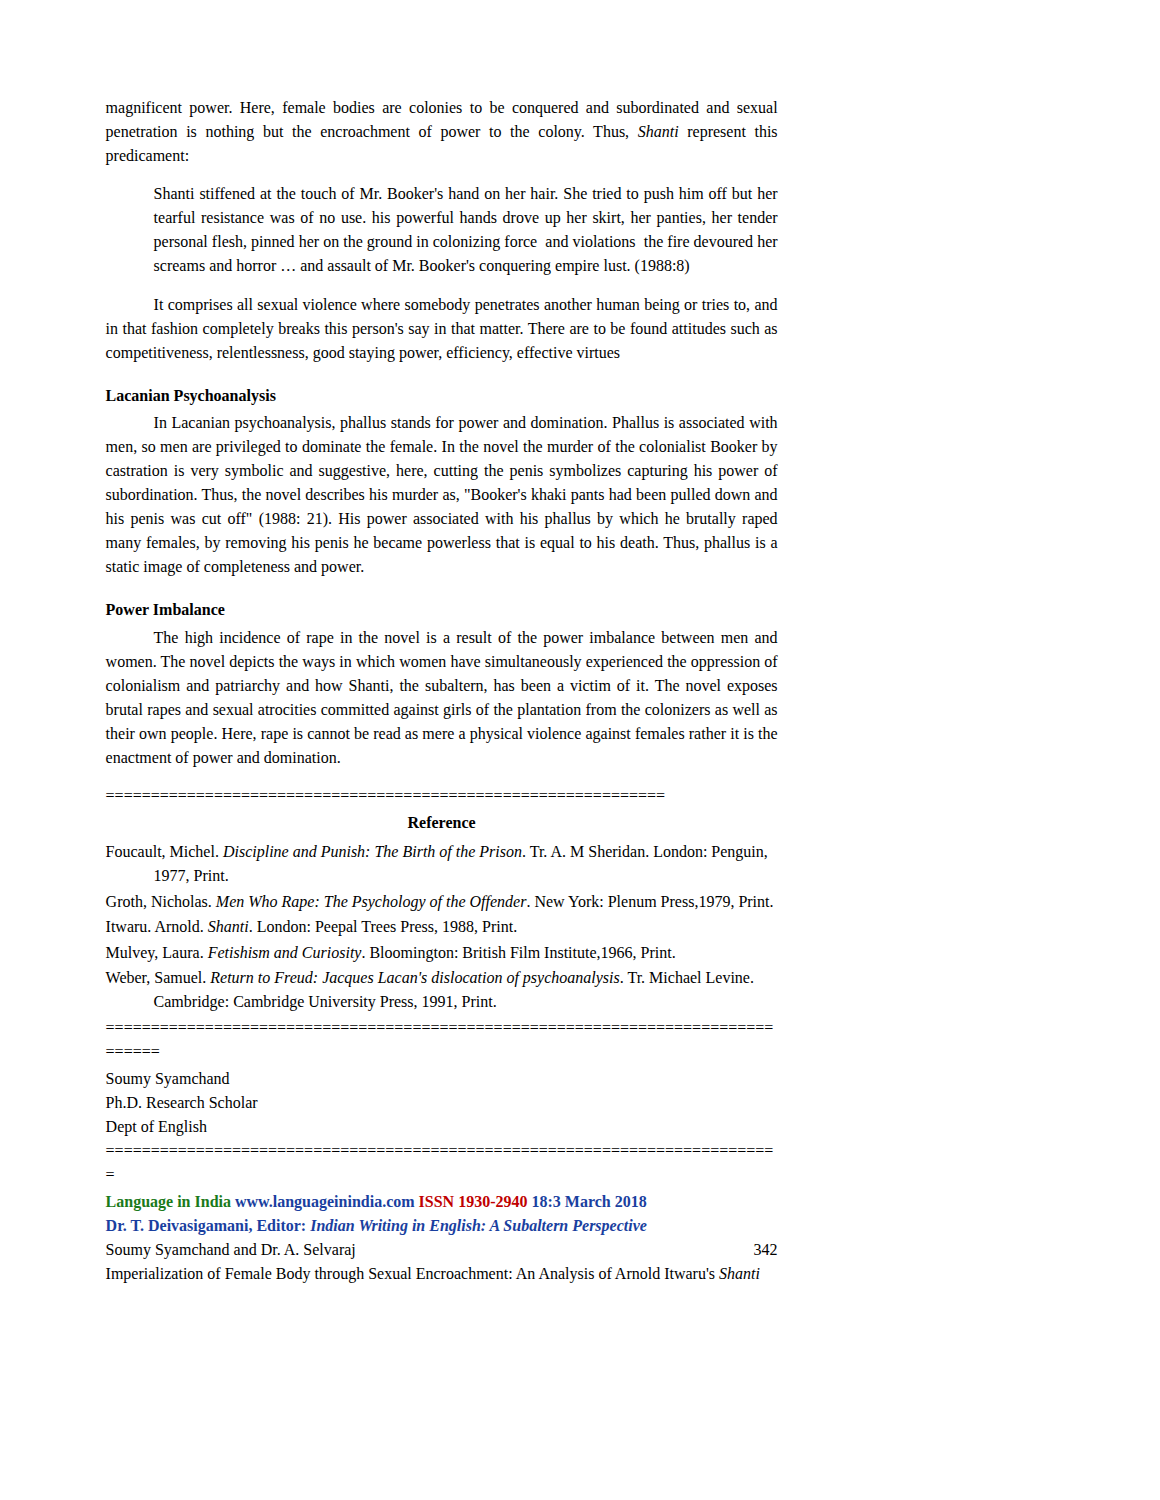magnificent power. Here, female bodies are colonies to be conquered and subordinated and sexual penetration is nothing but the encroachment of power to the colony. Thus, Shanti represent this predicament:
Shanti stiffened at the touch of Mr. Booker's hand on her hair. She tried to push him off but her tearful resistance was of no use. his powerful hands drove up her skirt, her panties, her tender personal flesh, pinned her on the ground in colonizing force and violations the fire devoured her screams and horror … and assault of Mr. Booker's conquering empire lust. (1988:8)
It comprises all sexual violence where somebody penetrates another human being or tries to, and in that fashion completely breaks this person's say in that matter. There are to be found attitudes such as competitiveness, relentlessness, good staying power, efficiency, effective virtues
Lacanian Psychoanalysis
In Lacanian psychoanalysis, phallus stands for power and domination. Phallus is associated with men, so men are privileged to dominate the female. In the novel the murder of the colonialist Booker by castration is very symbolic and suggestive, here, cutting the penis symbolizes capturing his power of subordination. Thus, the novel describes his murder as, "Booker's khaki pants had been pulled down and his penis was cut off" (1988: 21). His power associated with his phallus by which he brutally raped many females, by removing his penis he became powerless that is equal to his death. Thus, phallus is a static image of completeness and power.
Power Imbalance
The high incidence of rape in the novel is a result of the power imbalance between men and women. The novel depicts the ways in which women have simultaneously experienced the oppression of colonialism and patriarchy and how Shanti, the subaltern, has been a victim of it. The novel exposes brutal rapes and sexual atrocities committed against girls of the plantation from the colonizers as well as their own people. Here, rape is cannot be read as mere a physical violence against females rather it is the enactment of power and domination.
==============================================================
Reference
Foucault, Michel. Discipline and Punish: The Birth of the Prison. Tr. A. M Sheridan. London: Penguin, 1977, Print.
Groth, Nicholas. Men Who Rape: The Psychology of the Offender. New York: Plenum Press,1979, Print.
Itwaru. Arnold. Shanti. London: Peepal Trees Press, 1988, Print.
Mulvey, Laura. Fetishism and Curiosity. Bloomington: British Film Institute,1966, Print.
Weber, Samuel. Return to Freud: Jacques Lacan's dislocation of psychoanalysis. Tr. Michael Levine. Cambridge: Cambridge University Press, 1991, Print.
================================================================================
Soumy Syamchand
Ph.D. Research Scholar
Dept of English
===========================================================================
Language in India www.languageinindia.com ISSN 1930-2940 18:3 March 2018
Dr. T. Deivasigamani, Editor: Indian Writing in English: A Subaltern Perspective
Soumy Syamchand and Dr. A. Selvaraj 342
Imperialization of Female Body through Sexual Encroachment: An Analysis of Arnold Itwaru's Shanti